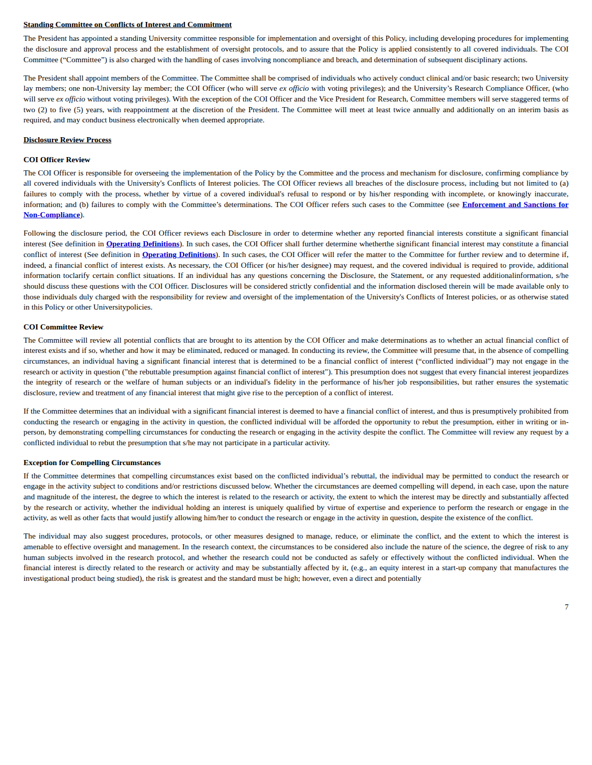Standing Committee on Conflicts of Interest and Commitment
The President has appointed a standing University committee responsible for implementation and oversight of this Policy, including developing procedures for implementing the disclosure and approval process and the establishment of oversight protocols, and to assure that the Policy is applied consistently to all covered individuals. The COI Committee (“Committee”) is also charged with the handling of cases involving noncompliance and breach, and determination of subsequent disciplinary actions.
The President shall appoint members of the Committee. The Committee shall be comprised of individuals who actively conduct clinical and/or basic research; two University lay members; one non-University lay member; the COI Officer (who will serve ex officio with voting privileges); and the University’s Research Compliance Officer, (who will serve ex officio without voting privileges). With the exception of the COI Officer and the Vice President for Research, Committee members will serve staggered terms of two (2) to five (5) years, with reappointment at the discretion of the President. The Committee will meet at least twice annually and additionally on an interim basis as required, and may conduct business electronically when deemed appropriate.
Disclosure Review Process
COI Officer Review
The COI Officer is responsible for overseeing the implementation of the Policy by the Committee and the process and mechanism for disclosure, confirming compliance by all covered individuals with the University's Conflicts of Interest policies. The COI Officer reviews all breaches of the disclosure process, including but not limited to (a) failures to comply with the process, whether by virtue of a covered individual's refusal to respond or by his/her responding with incomplete, or knowingly inaccurate, information; and (b) failures to comply with the Committee’s determinations. The COI Officer refers such cases to the Committee (see Enforcement and Sanctions for Non-Compliance).
Following the disclosure period, the COI Officer reviews each Disclosure in order to determine whether any reported financial interests constitute a significant financial interest (See definition in Operating Definitions). In such cases, the COI Officer shall further determine whetherthe significant financial interest may constitute a financial conflict of interest (See definition in Operating Definitions). In such cases, the COI Officer will refer the matter to the Committee for further review and to determine if, indeed, a financial conflict of interest exists. As necessary, the COI Officer (or his/her designee) may request, and the covered individual is required to provide, additional information toclarify certain conflict situations. If an individual has any questions concerning the Disclosure, the Statement, or any requested additionalinformation, s/he should discuss these questions with the COI Officer. Disclosures will be considered strictly confidential and the information disclosed therein will be made available only to those individuals duly charged with the responsibility for review and oversight of the implementation of the University's Conflicts of Interest policies, or as otherwise stated in this Policy or other Universitypolicies.
COI Committee Review
The Committee will review all potential conflicts that are brought to its attention by the COI Officer and make determinations as to whether an actual financial conflict of interest exists and if so, whether and how it may be eliminated, reduced or managed. In conducting its review, the Committee will presume that, in the absence of compelling circumstances, an individual having a significant financial interest that is determined to be a financial conflict of interest (“conflicted individual”) may not engage in the research or activity in question ("the rebuttable presumption against financial conflict of interest"). This presumption does not suggest that every financial interest jeopardizes the integrity of research or the welfare of human subjects or an individual's fidelity in the performance of his/her job responsibilities, but rather ensures the systematic disclosure, review and treatment of any financial interest that might give rise to the perception of a conflict of interest.
If the Committee determines that an individual with a significant financial interest is deemed to have a financial conflict of interest, and thus is presumptively prohibited from conducting the research or engaging in the activity in question, the conflicted individual will be afforded the opportunity to rebut the presumption, either in writing or in-person, by demonstrating compelling circumstances for conducting the research or engaging in the activity despite the conflict. The Committee will review any request by a conflicted individual to rebut the presumption that s/he may not participate in a particular activity.
Exception for Compelling Circumstances
If the Committee determines that compelling circumstances exist based on the conflicted individual’s rebuttal, the individual may be permitted to conduct the research or engage in the activity subject to conditions and/or restrictions discussed below. Whether the circumstances are deemed compelling will depend, in each case, upon the nature and magnitude of the interest, the degree to which the interest is related to the research or activity, the extent to which the interest may be directly and substantially affected by the research or activity, whether the individual holding an interest is uniquely qualified by virtue of expertise and experience to perform the research or engage in the activity, as well as other facts that would justify allowing him/her to conduct the research or engage in the activity in question, despite the existence of the conflict.
The individual may also suggest procedures, protocols, or other measures designed to manage, reduce, or eliminate the conflict, and the extent to which the interest is amenable to effective oversight and management. In the research context, the circumstances to be considered also include the nature of the science, the degree of risk to any human subjects involved in the research protocol, and whether the research could not be conducted as safely or effectively without the conflicted individual. When the financial interest is directly related to the research or activity and may be substantially affected by it, (e.g., an equity interest in a start-up company that manufactures the investigational product being studied), the risk is greatest and the standard must be high; however, even a direct and potentially
7